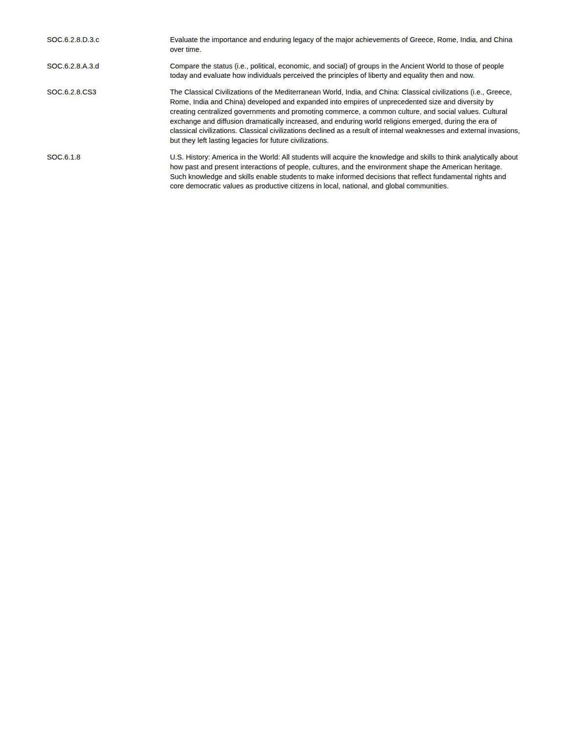| SOC.6.2.8.D.3.c | Evaluate the importance and enduring legacy of the major achievements of Greece, Rome, India, and China over time. |
| SOC.6.2.8.A.3.d | Compare the status (i.e., political, economic, and social) of groups in the Ancient World to those of people today and evaluate how individuals perceived the principles of liberty and equality then and now. |
| SOC.6.2.8.CS3 | The Classical Civilizations of the Mediterranean World, India, and China: Classical civilizations (i.e., Greece, Rome, India and China) developed and expanded into empires of unprecedented size and diversity by creating centralized governments and promoting commerce, a common culture, and social values. Cultural exchange and diffusion dramatically increased, and enduring world religions emerged, during the era of classical civilizations. Classical civilizations declined as a result of internal weaknesses and external invasions, but they left lasting legacies for future civilizations. |
| SOC.6.1.8 | U.S. History: America in the World: All students will acquire the knowledge and skills to think analytically about how past and present interactions of people, cultures, and the environment shape the American heritage. Such knowledge and skills enable students to make informed decisions that reflect fundamental rights and core democratic values as productive citizens in local, national, and global communities. |